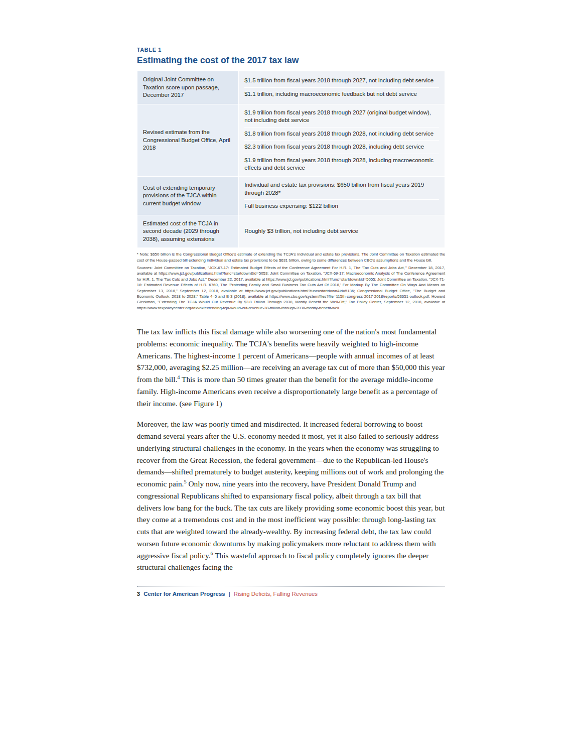TABLE 1
Estimating the cost of the 2017 tax law
| Original Joint Committee on Taxation score upon passage, December 2017 | $1.5 trillion from fiscal years 2018 through 2027, not including debt service $1.1 trillion, including macroeconomic feedback but not debt service |
| Revised estimate from the Congressional Budget Office, April 2018 | $1.9 trillion from fiscal years 2018 through 2027 (original budget window), not including debt service $1.8 trillion from fiscal years 2018 through 2028, not including debt service $2.3 trillion from fiscal years 2018 through 2028, including debt service $1.9 trillion from fiscal years 2018 through 2028, including macroeconomic effects and debt service |
| Cost of extending temporary provisions of the TJCA within current budget window | Individual and estate tax provisions: $650 billion from fiscal years 2019 through 2028* Full business expensing: $122 billion |
| Estimated cost of the TCJA in second decade (2029 through 2038), assuming extensions | Roughly $3 trillion, not including debt service |
* Note: $650 billion is the Congressional Budget Office's estimate of extending the TCJA's individual and estate tax provisions. The Joint Committee on Taxation estimated the cost of the House-passed bill extending individual and estate tax provisions to be $631 billion, owing to some differences between CBO's assumptions and the House bill.
Sources: Joint Committee on Taxation, "JCX-67-17: Estimated Budget Effects of the Conference Agreement For H.R. 1, The 'Tax Cuts and Jobs Act,'" December 18, 2017, available at https://www.jct.gov/publications.html?func=startdown&id=5053; Joint Committee on Taxation, "JCX-69-17: Macroeconomic Analysis of The Conference Agreement for H.R. 1, The 'Tax Cuts and Jobs Act,'" December 22, 2017, available at https://www.jct.gov/publications.html?func=startdown&id=5055; Joint Committee on Taxation, "JCX-71-18: Estimated Revenue Effects of H.R. 6760, The 'Protecting Family and Small Business Tax Cuts Act Of 2018,' For Markup By The Committee On Ways And Means on September 13, 2018," September 12, 2018, available at https://www.jct.gov/publications.html?func=startdown&id=5136; Congressional Budget Office, "The Budget and Economic Outlook: 2018 to 2028," Table 4–5 and B-3 (2018), available at https://www.cbo.gov/system/files?file=115th-congress-2017-2018/reports/53651-outlook.pdf; Howard Gleckman, "Extending The TCJA Would Cut Revenue By $3.8 Trillion Through 2038, Mostly Benefit the Well-Off," Tax Policy Center, September 12, 2018, available at https://www.taxpolicycenter.org/taxvox/extending-tcja-would-cut-revenue-38-trillion-through-2038-mostly-benefit-well.
The tax law inflicts this fiscal damage while also worsening one of the nation's most fundamental problems: economic inequality. The TCJA's benefits were heavily weighted to high-income Americans. The highest-income 1 percent of Americans—people with annual incomes of at least $732,000, averaging $2.25 million—are receiving an average tax cut of more than $50,000 this year from the bill.4 This is more than 50 times greater than the benefit for the average middle-income family. High-income Americans even receive a disproportionately large benefit as a percentage of their income. (see Figure 1)
Moreover, the law was poorly timed and misdirected. It increased federal borrowing to boost demand several years after the U.S. economy needed it most, yet it also failed to seriously address underlying structural challenges in the economy. In the years when the economy was struggling to recover from the Great Recession, the federal government—due to the Republican-led House's demands—shifted prematurely to budget austerity, keeping millions out of work and prolonging the economic pain.5 Only now, nine years into the recovery, have President Donald Trump and congressional Republicans shifted to expansionary fiscal policy, albeit through a tax bill that delivers low bang for the buck. The tax cuts are likely providing some economic boost this year, but they come at a tremendous cost and in the most inefficient way possible: through long-lasting tax cuts that are weighted toward the already-wealthy. By increasing federal debt, the tax law could worsen future economic downturns by making policymakers more reluctant to address them with aggressive fiscal policy.6 This wasteful approach to fiscal policy completely ignores the deeper structural challenges facing the
3 Center for American Progress | Rising Deficits, Falling Revenues